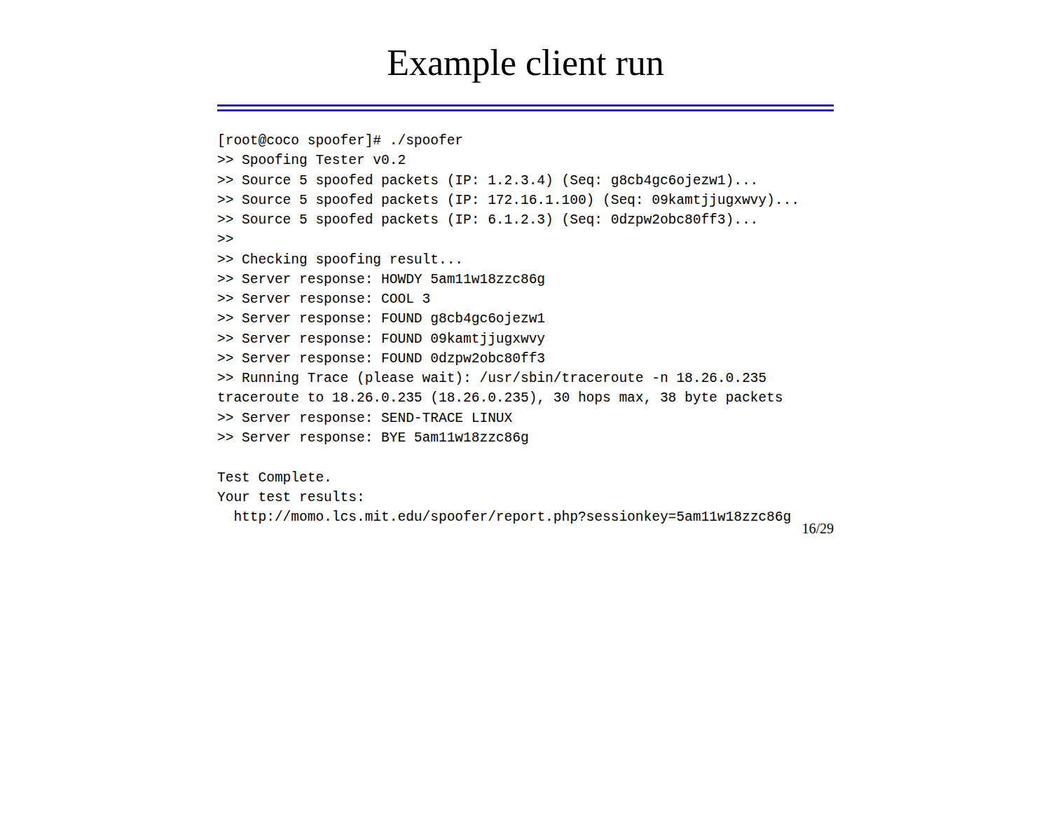Example client run
[root@coco spoofer]# ./spoofer
>> Spoofing Tester v0.2
>> Source 5 spoofed packets (IP: 1.2.3.4) (Seq: g8cb4gc6ojezw1)...
>> Source 5 spoofed packets (IP: 172.16.1.100) (Seq: 09kamtjjugxwvy)...
>> Source 5 spoofed packets (IP: 6.1.2.3) (Seq: 0dzpw2obc80ff3)...
>>
>> Checking spoofing result...
>> Server response: HOWDY 5am11w18zzc86g
>> Server response: COOL 3
>> Server response: FOUND g8cb4gc6ojezw1
>> Server response: FOUND 09kamtjjugxwvy
>> Server response: FOUND 0dzpw2obc80ff3
>> Running Trace (please wait): /usr/sbin/traceroute -n 18.26.0.235
traceroute to 18.26.0.235 (18.26.0.235), 30 hops max, 38 byte packets
>> Server response: SEND-TRACE LINUX
>> Server response: BYE 5am11w18zzc86g

Test Complete.
Your test results:
  http://momo.lcs.mit.edu/spoofer/report.php?sessionkey=5am11w18zzc86g
16/29